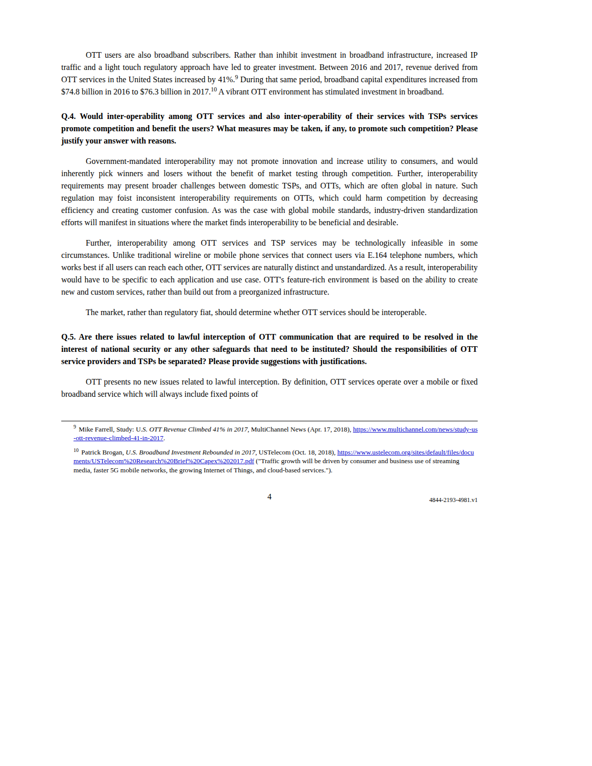OTT users are also broadband subscribers. Rather than inhibit investment in broadband infrastructure, increased IP traffic and a light touch regulatory approach have led to greater investment. Between 2016 and 2017, revenue derived from OTT services in the United States increased by 41%.9 During that same period, broadband capital expenditures increased from $74.8 billion in 2016 to $76.3 billion in 2017.10 A vibrant OTT environment has stimulated investment in broadband.
Q.4. Would inter-operability among OTT services and also inter-operability of their services with TSPs services promote competition and benefit the users? What measures may be taken, if any, to promote such competition? Please justify your answer with reasons.
Government-mandated interoperability may not promote innovation and increase utility to consumers, and would inherently pick winners and losers without the benefit of market testing through competition. Further, interoperability requirements may present broader challenges between domestic TSPs, and OTTs, which are often global in nature. Such regulation may foist inconsistent interoperability requirements on OTTs, which could harm competition by decreasing efficiency and creating customer confusion. As was the case with global mobile standards, industry-driven standardization efforts will manifest in situations where the market finds interoperability to be beneficial and desirable.
Further, interoperability among OTT services and TSP services may be technologically infeasible in some circumstances. Unlike traditional wireline or mobile phone services that connect users via E.164 telephone numbers, which works best if all users can reach each other, OTT services are naturally distinct and unstandardized. As a result, interoperability would have to be specific to each application and use case. OTT's feature-rich environment is based on the ability to create new and custom services, rather than build out from a preorganized infrastructure.
The market, rather than regulatory fiat, should determine whether OTT services should be interoperable.
Q.5. Are there issues related to lawful interception of OTT communication that are required to be resolved in the interest of national security or any other safeguards that need to be instituted? Should the responsibilities of OTT service providers and TSPs be separated? Please provide suggestions with justifications.
OTT presents no new issues related to lawful interception. By definition, OTT services operate over a mobile or fixed broadband service which will always include fixed points of
9 Mike Farrell, Study: U.S. OTT Revenue Climbed 41% in 2017, MultiChannel News (Apr. 17, 2018), https://www.multichannel.com/news/study-us-ott-revenue-climbed-41-in-2017.
10 Patrick Brogan, U.S. Broadband Investment Rebounded in 2017, USTelecom (Oct. 18, 2018), https://www.ustelecom.org/sites/default/files/documents/USTelecom%20Research%20Brief%20Capex%202017.pdf ("Traffic growth will be driven by consumer and business use of streaming media, faster 5G mobile networks, the growing Internet of Things, and cloud-based services.").
4
4844-2193-4981.v1